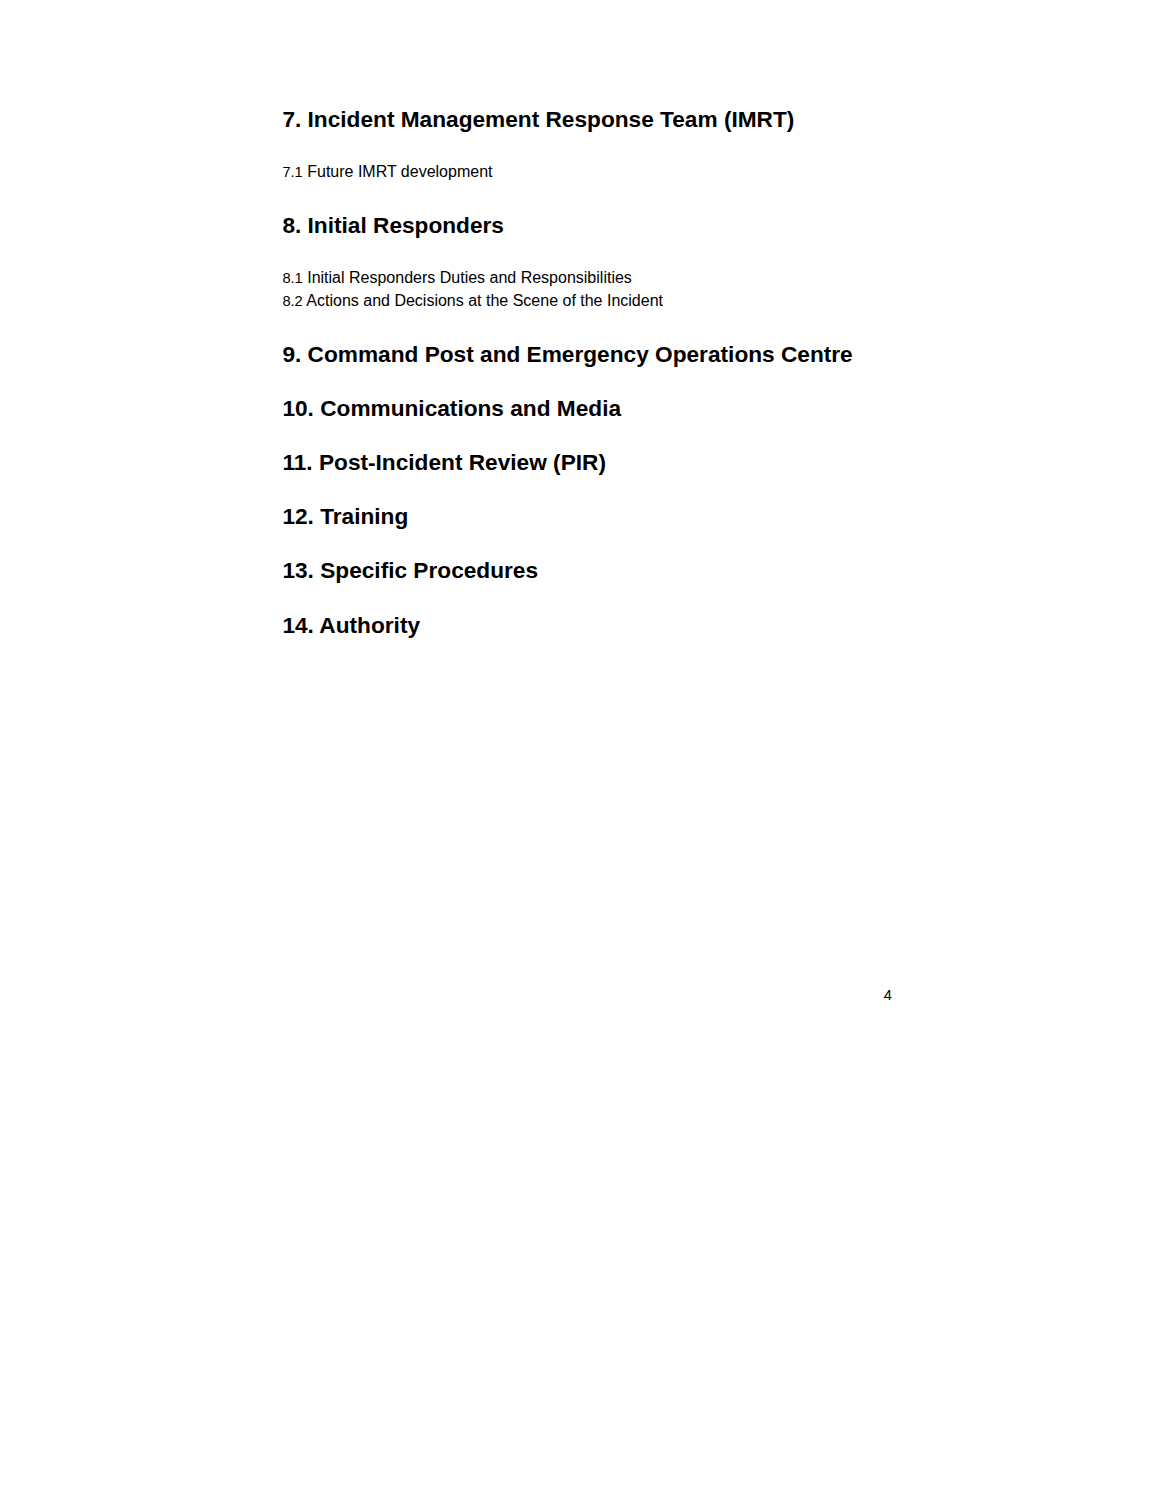7. Incident Management Response Team (IMRT)
7.1 Future IMRT development
8. Initial Responders
8.1 Initial Responders Duties and Responsibilities
8.2 Actions and Decisions at the Scene of the Incident
9. Command Post and Emergency Operations Centre
10. Communications and Media
11. Post-Incident Review (PIR)
12. Training
13. Specific Procedures
14. Authority
4